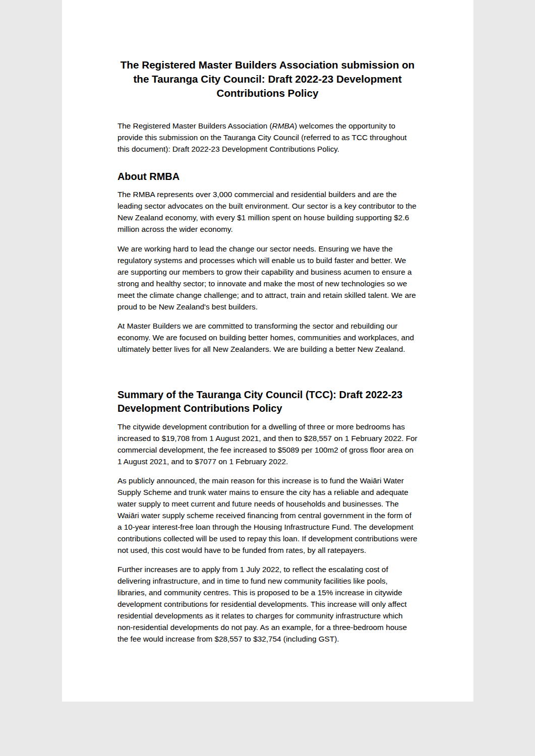The Registered Master Builders Association submission on the Tauranga City Council: Draft 2022-23 Development Contributions Policy
The Registered Master Builders Association (RMBA) welcomes the opportunity to provide this submission on the Tauranga City Council (referred to as TCC throughout this document): Draft 2022-23 Development Contributions Policy.
About RMBA
The RMBA represents over 3,000 commercial and residential builders and are the leading sector advocates on the built environment. Our sector is a key contributor to the New Zealand economy, with every $1 million spent on house building supporting $2.6 million across the wider economy.
We are working hard to lead the change our sector needs. Ensuring we have the regulatory systems and processes which will enable us to build faster and better. We are supporting our members to grow their capability and business acumen to ensure a strong and healthy sector; to innovate and make the most of new technologies so we meet the climate change challenge; and to attract, train and retain skilled talent. We are proud to be New Zealand's best builders.
At Master Builders we are committed to transforming the sector and rebuilding our economy. We are focused on building better homes, communities and workplaces, and ultimately better lives for all New Zealanders. We are building a better New Zealand.
Summary of the Tauranga City Council (TCC): Draft 2022-23 Development Contributions Policy
The citywide development contribution for a dwelling of three or more bedrooms has increased to $19,708 from 1 August 2021, and then to $28,557 on 1 February 2022. For commercial development, the fee increased to $5089 per 100m2 of gross floor area on 1 August 2021, and to $7077 on 1 February 2022.
As publicly announced, the main reason for this increase is to fund the Waiāri Water Supply Scheme and trunk water mains to ensure the city has a reliable and adequate water supply to meet current and future needs of households and businesses. The Waiāri water supply scheme received financing from central government in the form of a 10-year interest-free loan through the Housing Infrastructure Fund. The development contributions collected will be used to repay this loan. If development contributions were not used, this cost would have to be funded from rates, by all ratepayers.
Further increases are to apply from 1 July 2022, to reflect the escalating cost of delivering infrastructure, and in time to fund new community facilities like pools, libraries, and community centres. This is proposed to be a 15% increase in citywide development contributions for residential developments. This increase will only affect residential developments as it relates to charges for community infrastructure which non-residential developments do not pay. As an example, for a three-bedroom house the fee would increase from $28,557 to $32,754 (including GST).